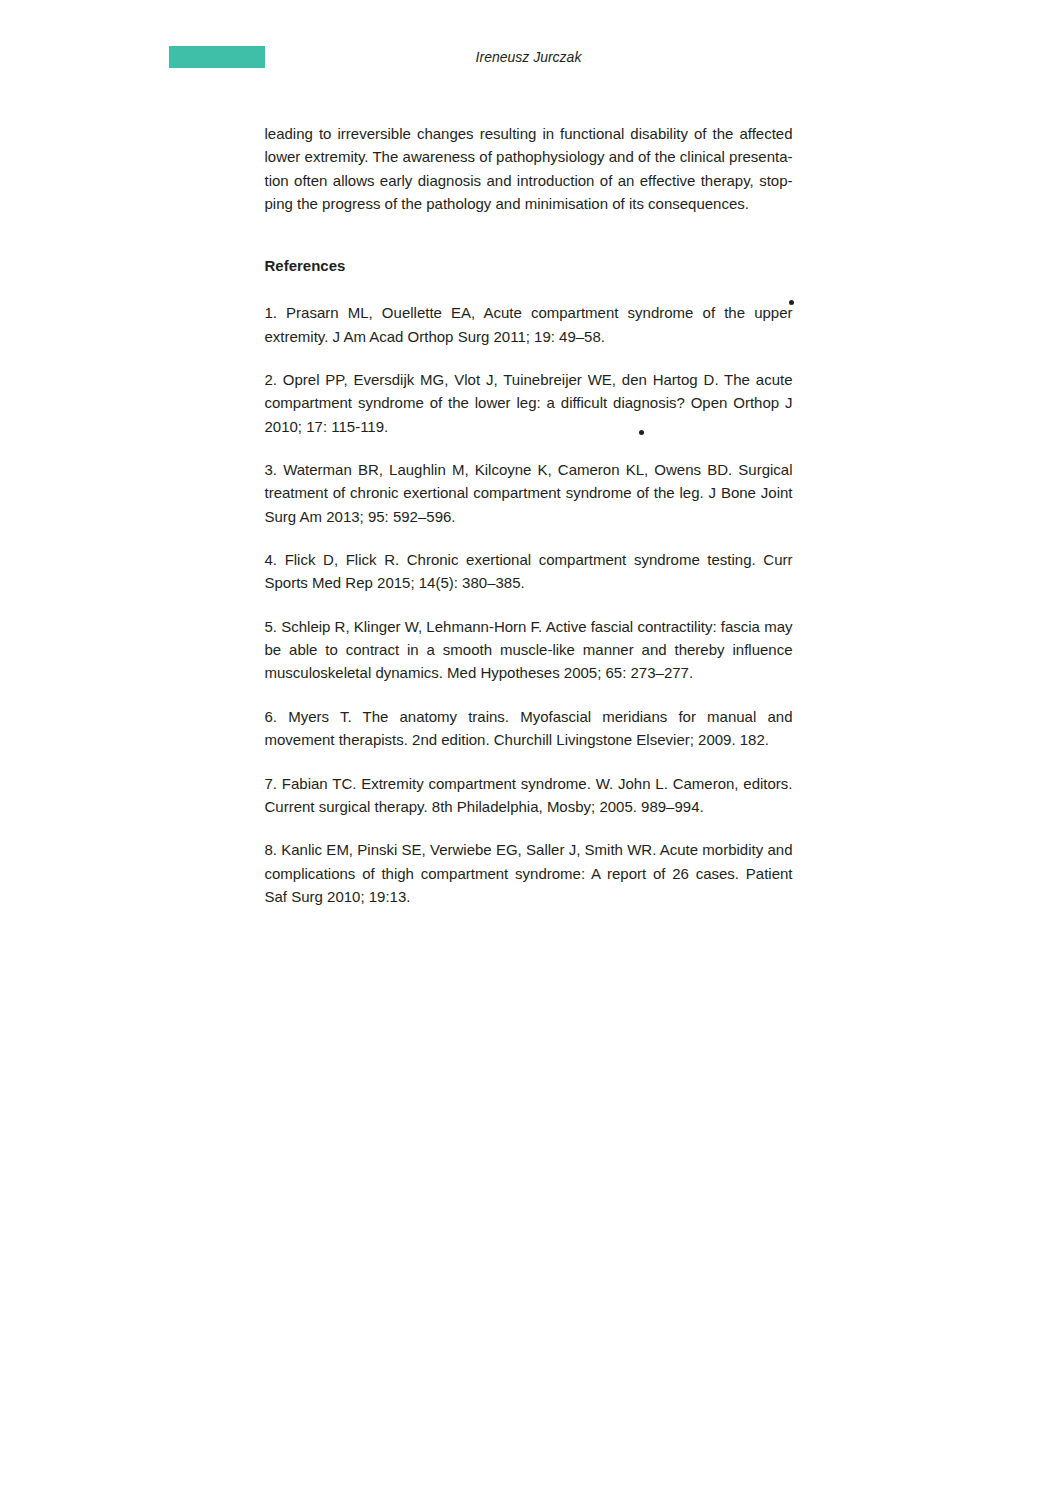38
Ireneusz Jurczak
leading to irreversible changes resulting in functional disability of the affected lower extremity. The awareness of pathophysiology and of the clinical presentation often allows early diagnosis and introduction of an effective therapy, stopping the progress of the pathology and minimisation of its consequences.
References
1. Prasarn ML, Ouellette EA, Acute compartment syndrome of the upper extremity. J Am Acad Orthop Surg 2011; 19: 49–58.
2. Oprel PP, Eversdijk MG, Vlot J, Tuinebreijer WE, den Hartog D. The acute compartment syndrome of the lower leg: a difficult diagnosis? Open Orthop J 2010; 17: 115-119.
3. Waterman BR, Laughlin M, Kilcoyne K, Cameron KL, Owens BD. Surgical treatment of chronic exertional compartment syndrome of the leg. J Bone Joint Surg Am 2013; 95: 592–596.
4. Flick D, Flick R. Chronic exertional compartment syndrome testing. Curr Sports Med Rep 2015; 14(5): 380–385.
5. Schleip R, Klinger W, Lehmann-Horn F. Active fascial contractility: fascia may be able to contract in a smooth muscle-like manner and thereby influence musculoskeletal dynamics. Med Hypotheses 2005; 65: 273–277.
6. Myers T. The anatomy trains. Myofascial meridians for manual and movement therapists. 2nd edition. Churchill Livingstone Elsevier; 2009. 182.
7. Fabian TC. Extremity compartment syndrome. W. John L. Cameron, editors. Current surgical therapy. 8th Philadelphia, Mosby; 2005. 989–994.
8. Kanlic EM, Pinski SE, Verwiebe EG, Saller J, Smith WR. Acute morbidity and complications of thigh compartment syndrome: A report of 26 cases. Patient Saf Surg 2010; 19:13.